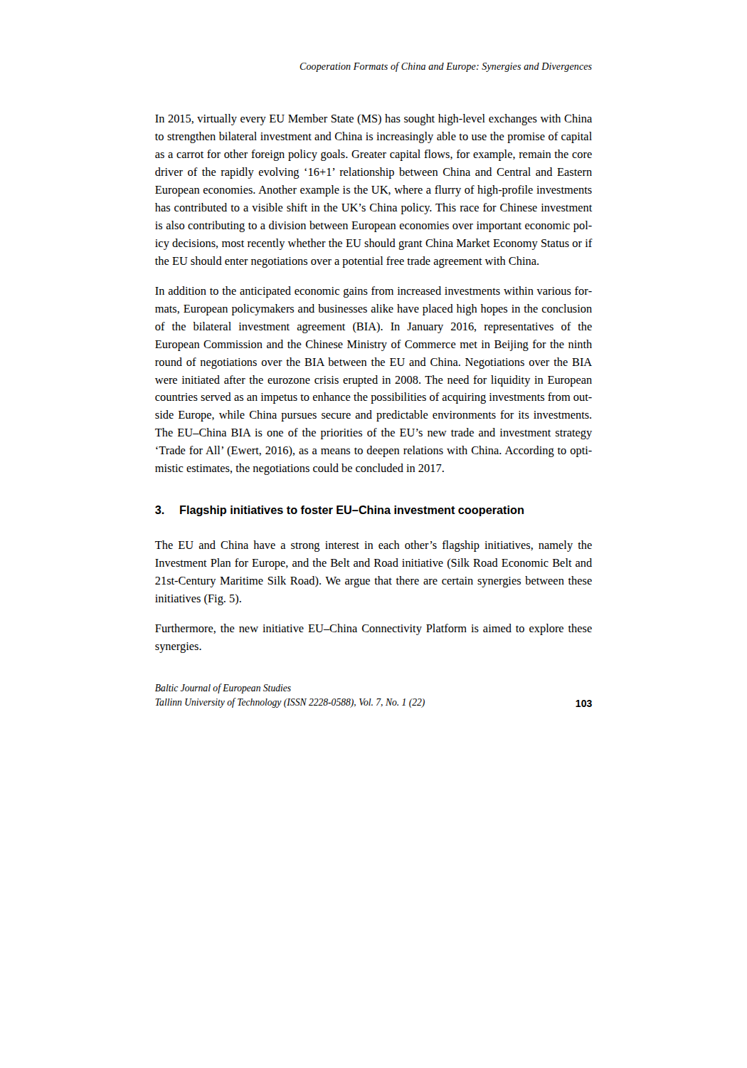Cooperation Formats of China and Europe: Synergies and Divergences
In 2015, virtually every EU Member State (MS) has sought high-level exchanges with China to strengthen bilateral investment and China is increasingly able to use the promise of capital as a carrot for other foreign policy goals. Greater capital flows, for example, remain the core driver of the rapidly evolving ‘16+1’ relationship between China and Central and Eastern European economies. Another example is the UK, where a flurry of high-profile investments has contributed to a visible shift in the UK’s China policy. This race for Chinese investment is also contributing to a division between European economies over important economic policy decisions, most recently whether the EU should grant China Market Economy Status or if the EU should enter negotiations over a potential free trade agreement with China.
In addition to the anticipated economic gains from increased investments within various formats, European policymakers and businesses alike have placed high hopes in the conclusion of the bilateral investment agreement (BIA). In January 2016, representatives of the European Commission and the Chinese Ministry of Commerce met in Beijing for the ninth round of negotiations over the BIA between the EU and China. Negotiations over the BIA were initiated after the eurozone crisis erupted in 2008. The need for liquidity in European countries served as an impetus to enhance the possibilities of acquiring investments from outside Europe, while China pursues secure and predictable environments for its investments. The EU–China BIA is one of the priorities of the EU’s new trade and investment strategy ‘Trade for All’ (Ewert, 2016), as a means to deepen relations with China. According to optimistic estimates, the negotiations could be concluded in 2017.
3. Flagship initiatives to foster EU–China investment cooperation
The EU and China have a strong interest in each other’s flagship initiatives, namely the Investment Plan for Europe, and the Belt and Road initiative (Silk Road Economic Belt and 21st-Century Maritime Silk Road). We argue that there are certain synergies between these initiatives (Fig. 5).
Furthermore, the new initiative EU–China Connectivity Platform is aimed to explore these synergies.
Baltic Journal of European Studies
Tallinn University of Technology (ISSN 2228-0588), Vol. 7, No. 1 (22)
103